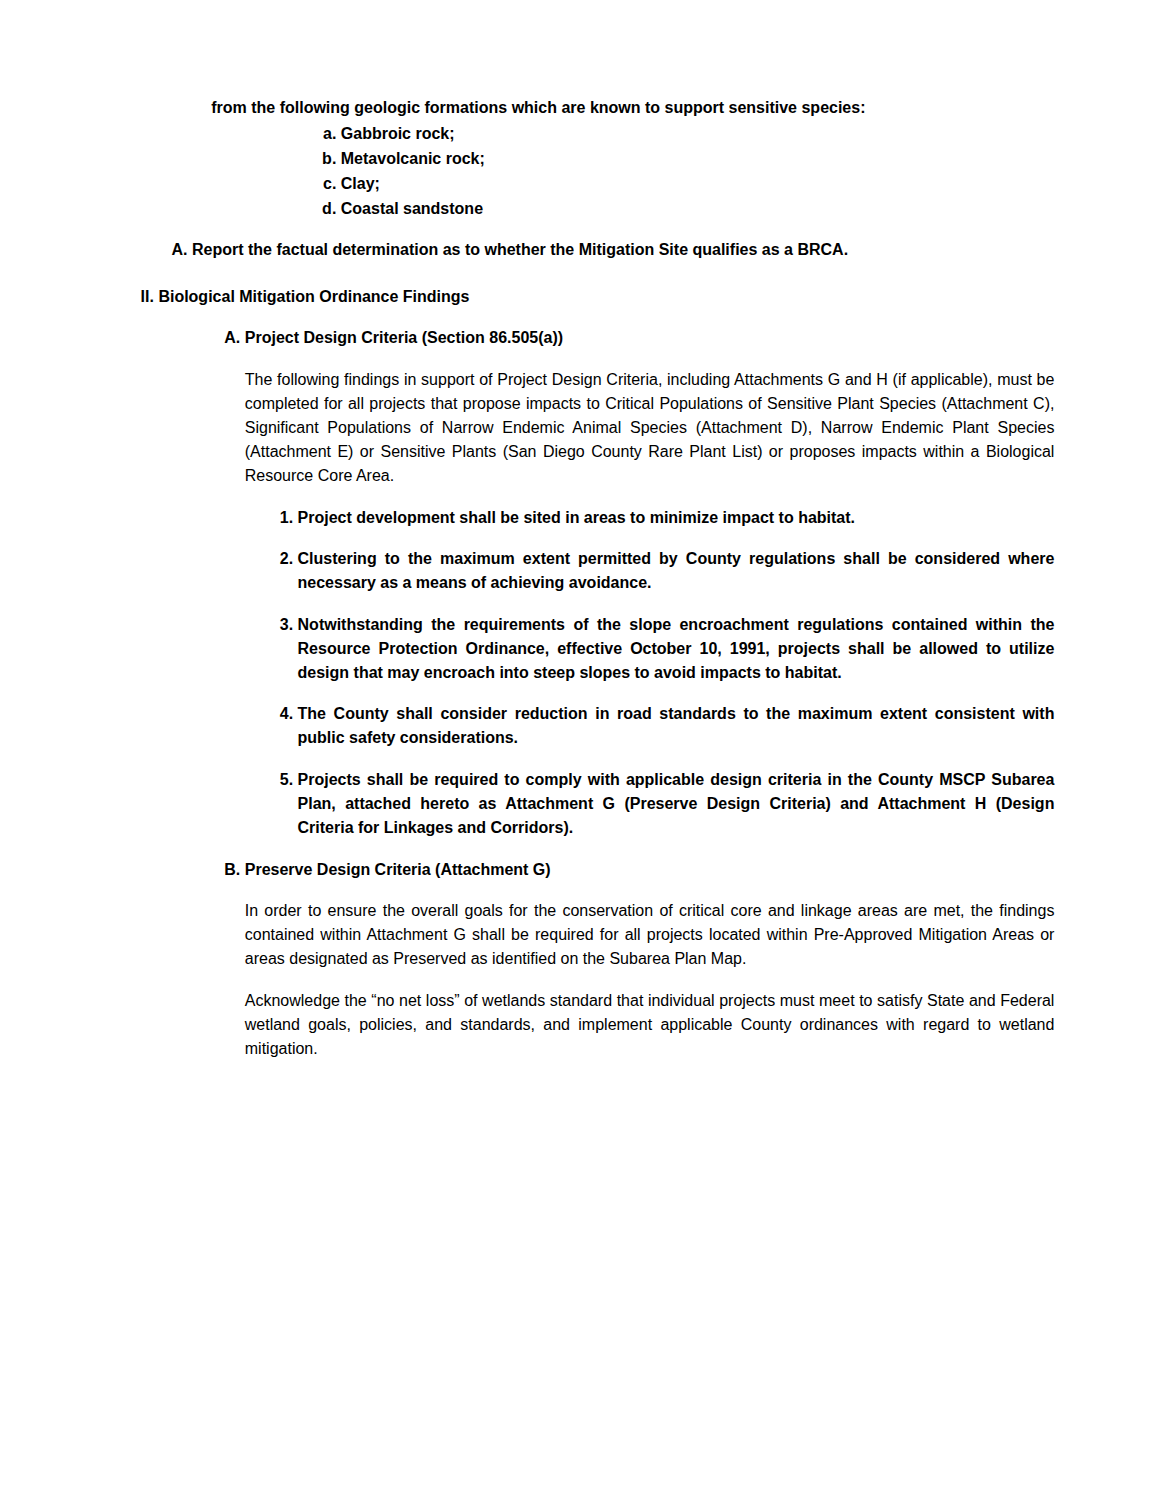from the following geologic formations which are known to support sensitive species:
Gabbroic rock;
Metavolcanic rock;
Clay;
Coastal sandstone
Report the factual determination as to whether the Mitigation Site qualifies as a BRCA.
Biological Mitigation Ordinance Findings
Project Design Criteria (Section 86.505(a))
The following findings in support of Project Design Criteria, including Attachments G and H (if applicable), must be completed for all projects that propose impacts to Critical Populations of Sensitive Plant Species (Attachment C), Significant Populations of Narrow Endemic Animal Species (Attachment D), Narrow Endemic Plant Species (Attachment E) or Sensitive Plants (San Diego County Rare Plant List) or proposes impacts within a Biological Resource Core Area.
Project development shall be sited in areas to minimize impact to habitat.
Clustering to the maximum extent permitted by County regulations shall be considered where necessary as a means of achieving avoidance.
Notwithstanding the requirements of the slope encroachment regulations contained within the Resource Protection Ordinance, effective October 10, 1991, projects shall be allowed to utilize design that may encroach into steep slopes to avoid impacts to habitat.
The County shall consider reduction in road standards to the maximum extent consistent with public safety considerations.
Projects shall be required to comply with applicable design criteria in the County MSCP Subarea Plan, attached hereto as Attachment G (Preserve Design Criteria) and Attachment H (Design Criteria for Linkages and Corridors).
Preserve Design Criteria (Attachment G)
In order to ensure the overall goals for the conservation of critical core and linkage areas are met, the findings contained within Attachment G shall be required for all projects located within Pre-Approved Mitigation Areas or areas designated as Preserved as identified on the Subarea Plan Map.
Acknowledge the “no net loss” of wetlands standard that individual projects must meet to satisfy State and Federal wetland goals, policies, and standards, and implement applicable County ordinances with regard to wetland mitigation.